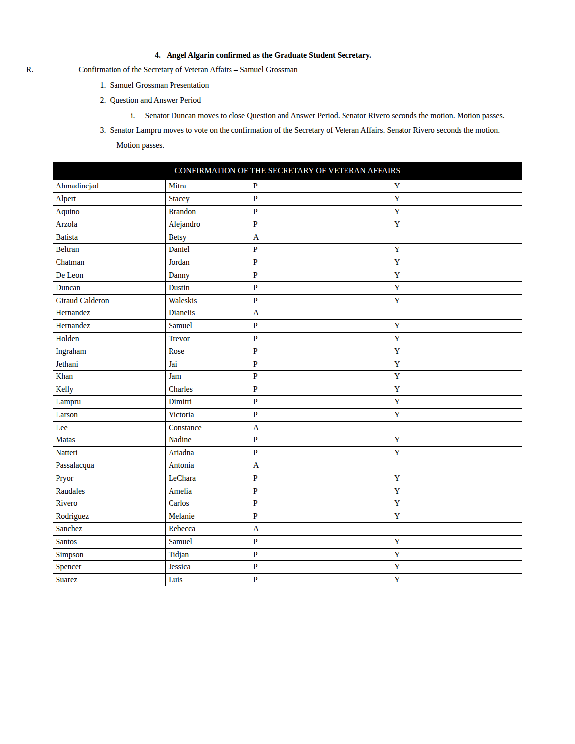4. Angel Algarin confirmed as the Graduate Student Secretary.
R. Confirmation of the Secretary of Veteran Affairs – Samuel Grossman
1. Samuel Grossman Presentation
2. Question and Answer Period
i. Senator Duncan moves to close Question and Answer Period. Senator Rivero seconds the motion. Motion passes.
3. Senator Lampru moves to vote on the confirmation of the Secretary of Veteran Affairs. Senator Rivero seconds the motion. Motion passes.
CONFIRMATION OF THE SECRETARY OF VETERAN AFFAIRS
| Ahmadinejad | Mitra | P | Y |
| Alpert | Stacey | P | Y |
| Aquino | Brandon | P | Y |
| Arzola | Alejandro | P | Y |
| Batista | Betsy | A | |
| Beltran | Daniel | P | Y |
| Chatman | Jordan | P | Y |
| De Leon | Danny | P | Y |
| Duncan | Dustin | P | Y |
| Giraud Calderon | Waleskis | P | Y |
| Hernandez | Dianelis | A | |
| Hernandez | Samuel | P | Y |
| Holden | Trevor | P | Y |
| Ingraham | Rose | P | Y |
| Jethani | Jai | P | Y |
| Khan | Jam | P | Y |
| Kelly | Charles | P | Y |
| Lampru | Dimitri | P | Y |
| Larson | Victoria | P | Y |
| Lee | Constance | A | |
| Matas | Nadine | P | Y |
| Natteri | Ariadna | P | Y |
| Passalacqua | Antonia | A | |
| Pryor | LeChara | P | Y |
| Raudales | Amelia | P | Y |
| Rivero | Carlos | P | Y |
| Rodriguez | Melanie | P | Y |
| Sanchez | Rebecca | A | |
| Santos | Samuel | P | Y |
| Simpson | Tidjan | P | Y |
| Spencer | Jessica | P | Y |
| Suarez | Luis | P | Y |